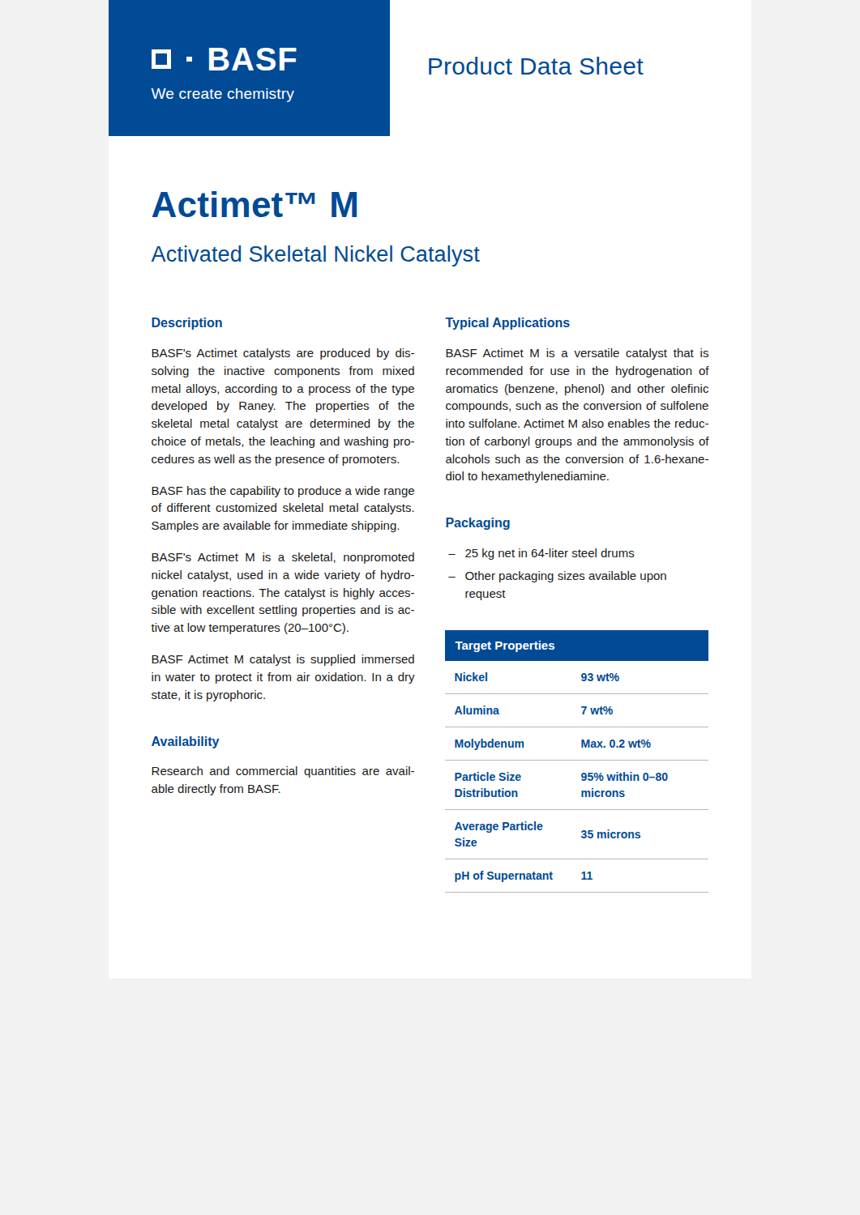BASF
We create chemistry
Product Data Sheet
Actimet™ M
Activated Skeletal Nickel Catalyst
Description
BASF's Actimet catalysts are produced by dissolving the inactive components from mixed metal alloys, according to a process of the type developed by Raney. The properties of the skeletal metal catalyst are determined by the choice of metals, the leaching and washing procedures as well as the presence of promoters.
BASF has the capability to produce a wide range of different customized skeletal metal catalysts. Samples are available for immediate shipping.
BASF's Actimet M is a skeletal, nonpromoted nickel catalyst, used in a wide variety of hydrogenation reactions. The catalyst is highly accessible with excellent settling properties and is active at low temperatures (20–100°C).
BASF Actimet M catalyst is supplied immersed in water to protect it from air oxidation. In a dry state, it is pyrophoric.
Availability
Research and commercial quantities are available directly from BASF.
Typical Applications
BASF Actimet M is a versatile catalyst that is recommended for use in the hydrogenation of aromatics (benzene, phenol) and other olefinic compounds, such as the conversion of sulfolene into sulfolane. Actimet M also enables the reduction of carbonyl groups and the ammonolysis of alcohols such as the conversion of 1.6-hexanediol to hexamethylenediamine.
Packaging
25 kg net in 64-liter steel drums
Other packaging sizes available upon request
Target Properties
| Nickel | 93 wt% |
| Alumina | 7 wt% |
| Molybdenum | Max. 0.2 wt% |
| Particle Size Distribution | 95% within 0–80 microns |
| Average Particle Size | 35 microns |
| pH of Supernatant | 11 |